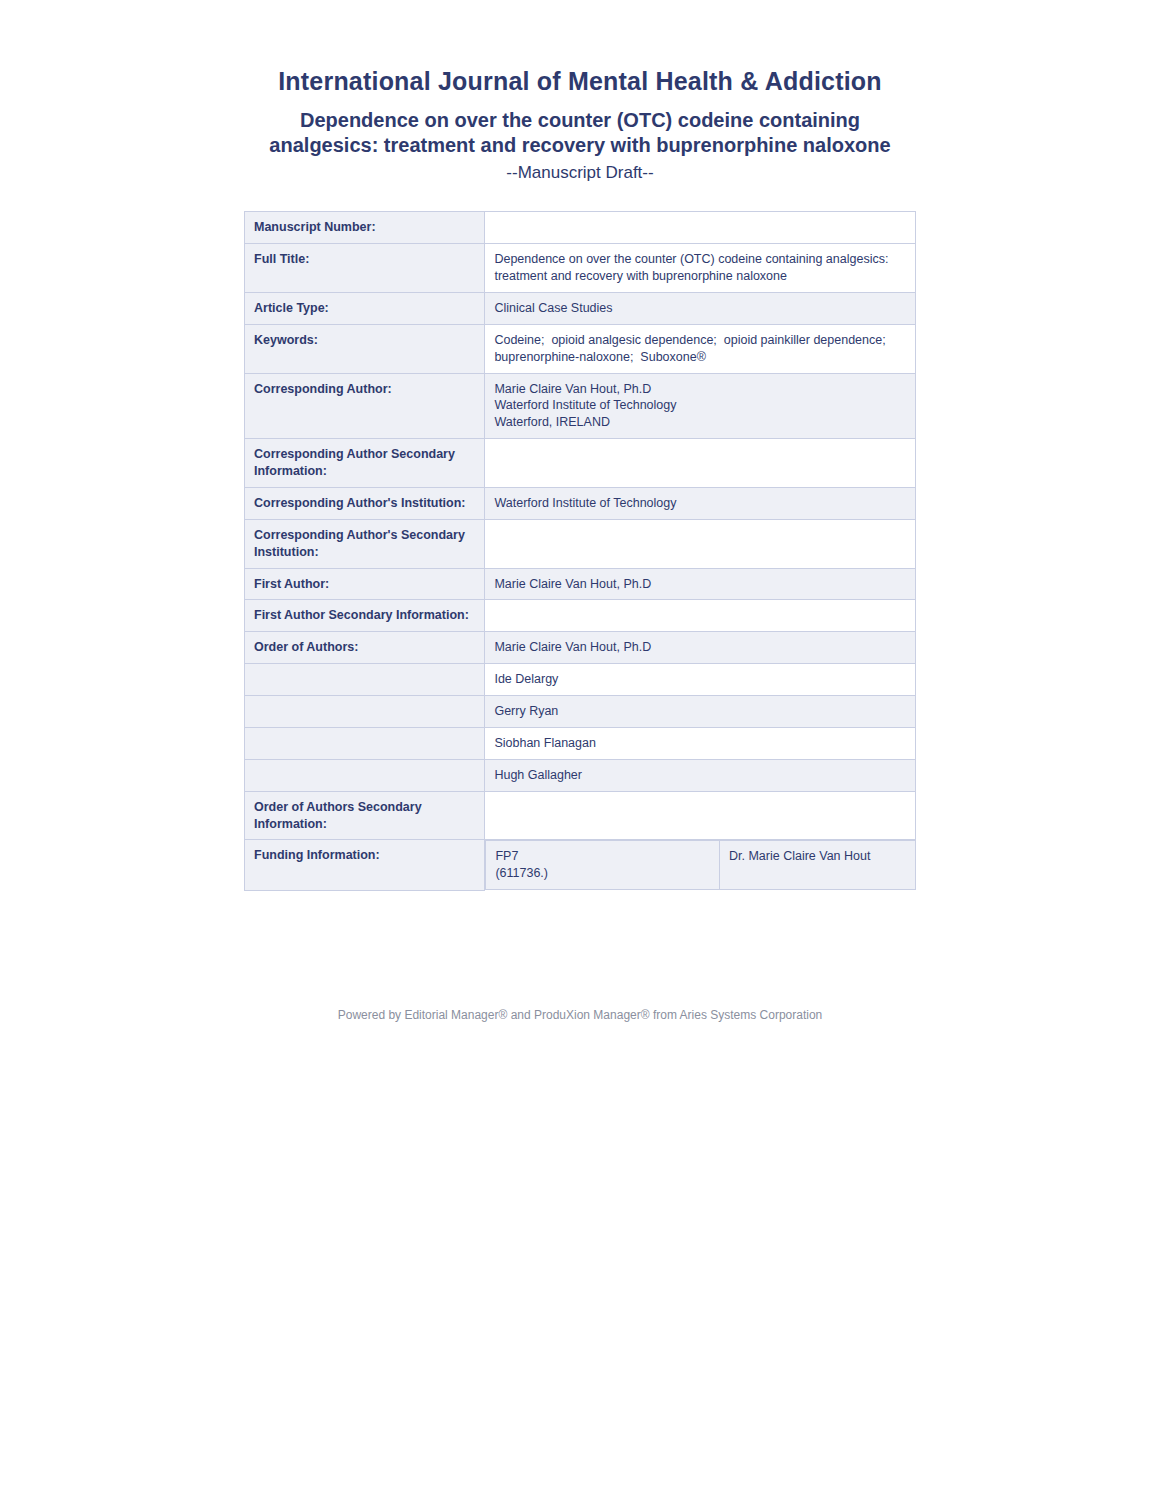International Journal of Mental Health & Addiction
Dependence on over the counter (OTC) codeine containing analgesics: treatment and recovery with buprenorphine naloxone
--Manuscript Draft--
| Manuscript Number: | |
| Full Title: | Dependence on over the counter (OTC) codeine containing analgesics: treatment and recovery with buprenorphine naloxone |
| Article Type: | Clinical Case Studies |
| Keywords: | Codeine; opioid analgesic dependence; opioid painkiller dependence; buprenorphine-naloxone; Suboxone® |
| Corresponding Author: | Marie Claire Van Hout, Ph.D Waterford Institute of Technology Waterford, IRELAND |
| Corresponding Author Secondary Information: | |
| Corresponding Author's Institution: | Waterford Institute of Technology |
| Corresponding Author's Secondary Institution: | |
| First Author: | Marie Claire Van Hout, Ph.D |
| First Author Secondary Information: | |
| Order of Authors: | Marie Claire Van Hout, Ph.D |
| | Ide Delargy |
| | Gerry Ryan |
| | Siobhan Flanagan |
| | Hugh Gallagher |
| Order of Authors Secondary Information: | |
| Funding Information: | / FP7 (611736.) / Dr. Marie Claire Van Hout / |
Powered by Editorial Manager® and ProduXion Manager® from Aries Systems Corporation